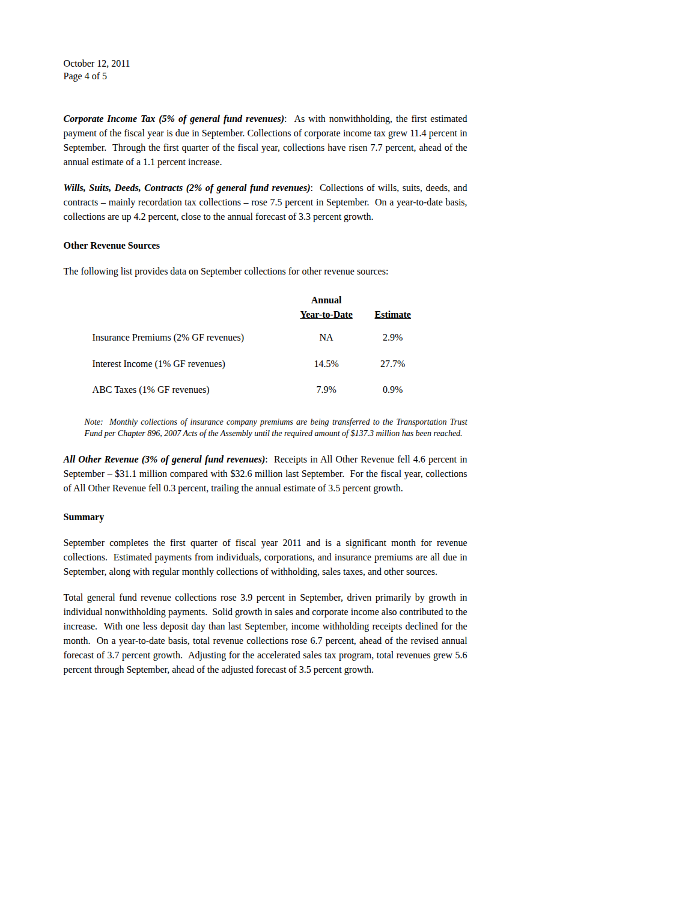October 12, 2011
Page 4 of 5
Corporate Income Tax (5% of general fund revenues): As with nonwithholding, the first estimated payment of the fiscal year is due in September. Collections of corporate income tax grew 11.4 percent in September. Through the first quarter of the fiscal year, collections have risen 7.7 percent, ahead of the annual estimate of a 1.1 percent increase.
Wills, Suits, Deeds, Contracts (2% of general fund revenues): Collections of wills, suits, deeds, and contracts – mainly recordation tax collections – rose 7.5 percent in September. On a year-to-date basis, collections are up 4.2 percent, close to the annual forecast of 3.3 percent growth.
Other Revenue Sources
The following list provides data on September collections for other revenue sources:
| | Annual |
| --- | --- |
| | Year-to-Date | Estimate |
| Insurance Premiums (2% GF revenues) | NA | 2.9% |
| Interest Income (1% GF revenues) | 14.5% | 27.7% |
| ABC Taxes (1% GF revenues) | 7.9% | 0.9% |
Note: Monthly collections of insurance company premiums are being transferred to the Transportation Trust Fund per Chapter 896, 2007 Acts of the Assembly until the required amount of $137.3 million has been reached.
All Other Revenue (3% of general fund revenues): Receipts in All Other Revenue fell 4.6 percent in September – $31.1 million compared with $32.6 million last September. For the fiscal year, collections of All Other Revenue fell 0.3 percent, trailing the annual estimate of 3.5 percent growth.
Summary
September completes the first quarter of fiscal year 2011 and is a significant month for revenue collections. Estimated payments from individuals, corporations, and insurance premiums are all due in September, along with regular monthly collections of withholding, sales taxes, and other sources.
Total general fund revenue collections rose 3.9 percent in September, driven primarily by growth in individual nonwithholding payments. Solid growth in sales and corporate income also contributed to the increase. With one less deposit day than last September, income withholding receipts declined for the month. On a year-to-date basis, total revenue collections rose 6.7 percent, ahead of the revised annual forecast of 3.7 percent growth. Adjusting for the accelerated sales tax program, total revenues grew 5.6 percent through September, ahead of the adjusted forecast of 3.5 percent growth.